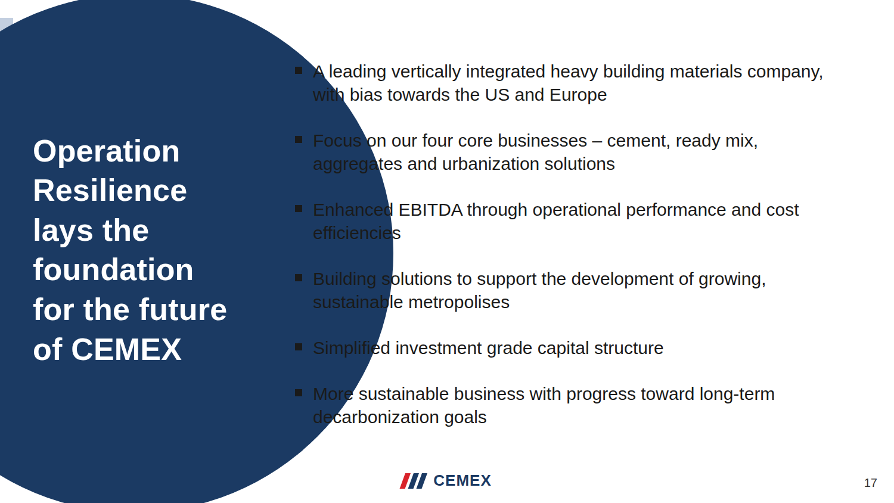Operation Resilience lays the foundation for the future of CEMEX
A leading vertically integrated heavy building materials company, with bias towards the US and Europe
Focus on our four core businesses – cement, ready mix, aggregates and urbanization solutions
Enhanced EBITDA through operational performance and cost efficiencies
Building solutions to support the development of growing, sustainable metropolises
Simplified investment grade capital structure
More sustainable business with progress toward long-term decarbonization goals
CEMEX
17